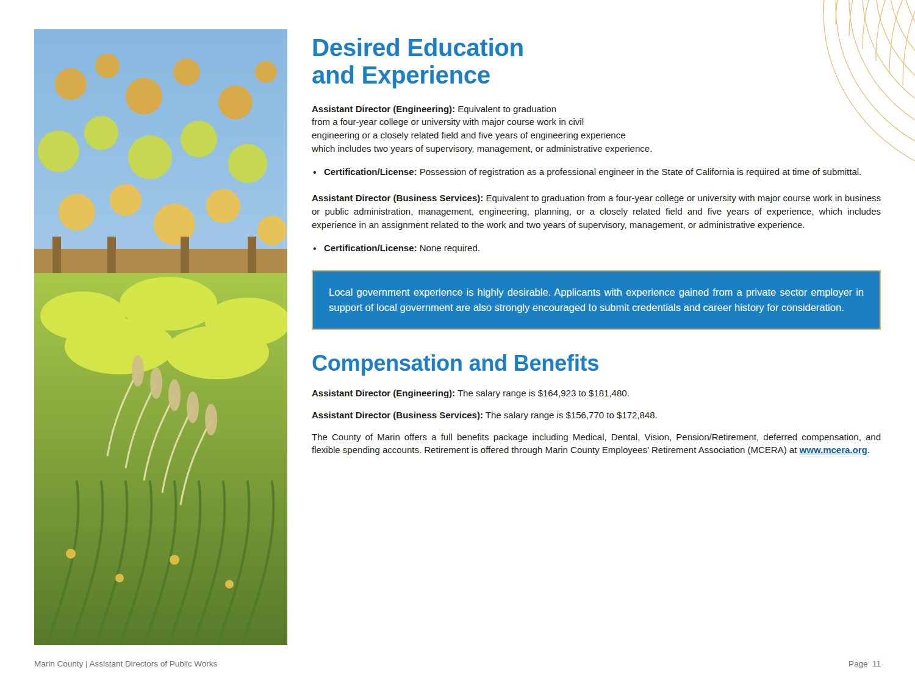Desired Education
and Experience
Assistant Director (Engineering): Equivalent to graduation from a four-year college or university with major course work in civil engineering or a closely related field and five years of engineering experience which includes two years of supervisory, management, or administrative experience.
Certification/License: Possession of registration as a professional engineer in the State of California is required at time of submittal.
Assistant Director (Business Services): Equivalent to graduation from a four-year college or university with major course work in business or public administration, management, engineering, planning, or a closely related field and five years of experience, which includes experience in an assignment related to the work and two years of supervisory, management, or administrative experience.
Certification/License: None required.
Local government experience is highly desirable. Applicants with experience gained from a private sector employer in support of local government are also strongly encouraged to submit credentials and career history for consideration.
Compensation and Benefits
Assistant Director (Engineering): The salary range is $164,923 to $181,480.
Assistant Director (Business Services): The salary range is $156,770 to $172,848.
The County of Marin offers a full benefits package including Medical, Dental, Vision, Pension/Retirement, deferred compensation, and flexible spending accounts. Retirement is offered through Marin County Employees’ Retirement Association (MCERA) at www.mcera.org.
Marin County | Assistant Directors of Public Works
Page 11